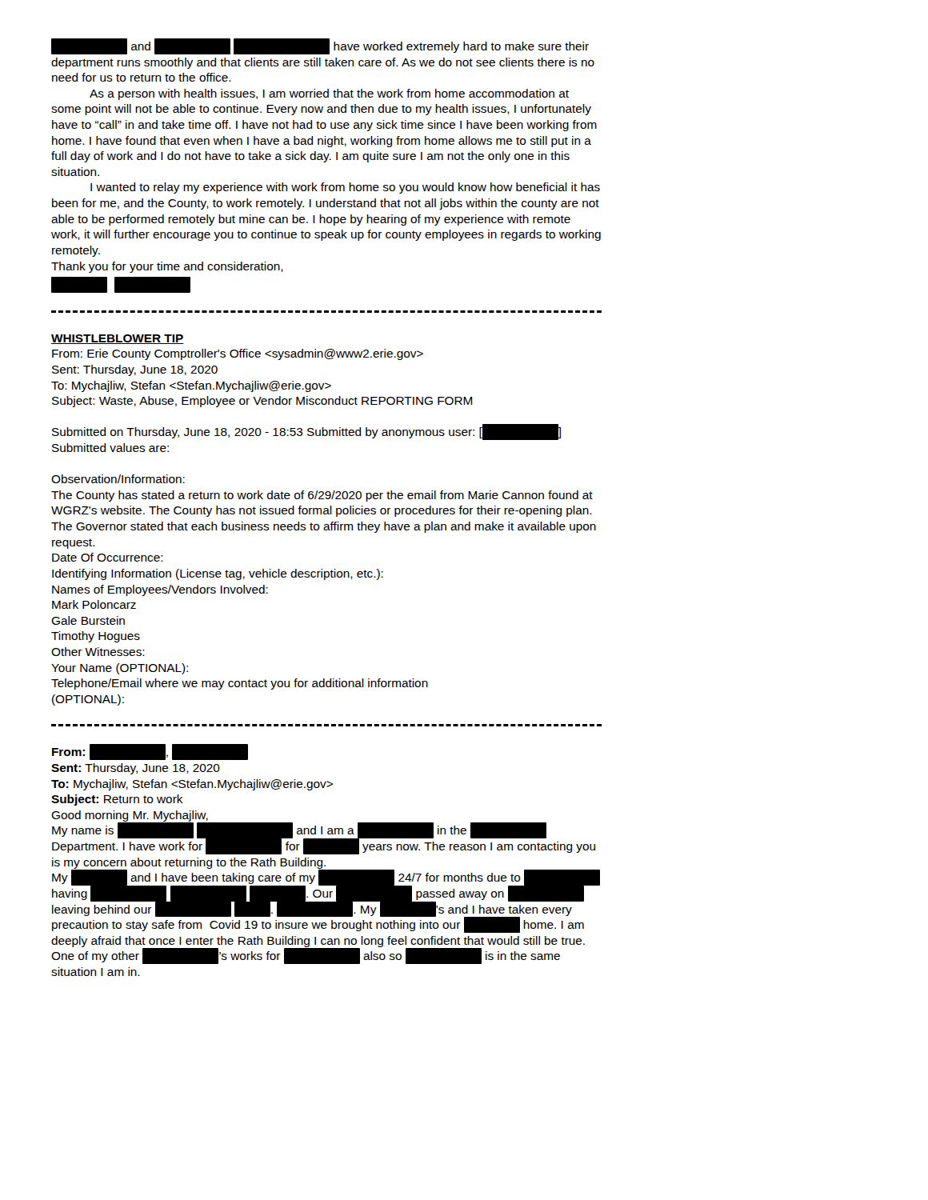and have worked extremely hard to make sure their department runs smoothly and that clients are still taken care of. As we do not see clients there is no need for us to return to the office.
As a person with health issues, I am worried that the work from home accommodation at some point will not be able to continue. Every now and then due to my health issues, I unfortunately have to “call” in and take time off. I have not had to use any sick time since I have been working from home. I have found that even when I have a bad night, working from home allows me to still put in a full day of work and I do not have to take a sick day. I am quite sure I am not the only one in this situation.
I wanted to relay my experience with work from home so you would know how beneficial it has been for me, and the County, to work remotely. I understand that not all jobs within the county are not able to be performed remotely but mine can be. I hope by hearing of my experience with remote work, it will further encourage you to continue to speak up for county employees in regards to working remotely.
Thank you for your time and consideration,
WHISTLEBLOWER TIP
From: Erie County Comptroller's Office <sysadmin@www2.erie.gov>
Sent: Thursday, June 18, 2020
To: Mychajliw, Stefan <Stefan.Mychajliw@erie.gov>
Subject: Waste, Abuse, Employee or Vendor Misconduct REPORTING FORM
Submitted on Thursday, June 18, 2020 - 18:53 Submitted by anonymous user: [ ] Submitted values are:
Observation/Information:
The County has stated a return to work date of 6/29/2020 per the email from Marie Cannon found at WGRZ's website. The County has not issued formal policies or procedures for their re-opening plan. The Governor stated that each business needs to affirm they have a plan and make it available upon request.
Date Of Occurrence:
Identifying Information (License tag, vehicle description, etc.):
Names of Employees/Vendors Involved:
Mark Poloncarz
Gale Burstein
Timothy Hogues
Other Witnesses:
Your Name (OPTIONAL):
Telephone/Email where we may contact you for additional information
(OPTIONAL):
From: ,
Sent: Thursday, June 18, 2020
To: Mychajliw, Stefan <Stefan.Mychajliw@erie.gov>
Subject: Return to work
Good morning Mr. Mychajliw,
My name is and I am a in the Department. I have work for for years now. The reason I am contacting you is my concern about returning to the Rath Building.
My and I have been taking care of my 24/7 for months due to having . Our passed away on leaving behind our . . My ’s and I have taken every precaution to stay safe from Covid 19 to insure we brought nothing into our home. I am deeply afraid that once I enter the Rath Building I can no long feel confident that would still be true. One of my other ’s works for also so is in the same situation I am in.